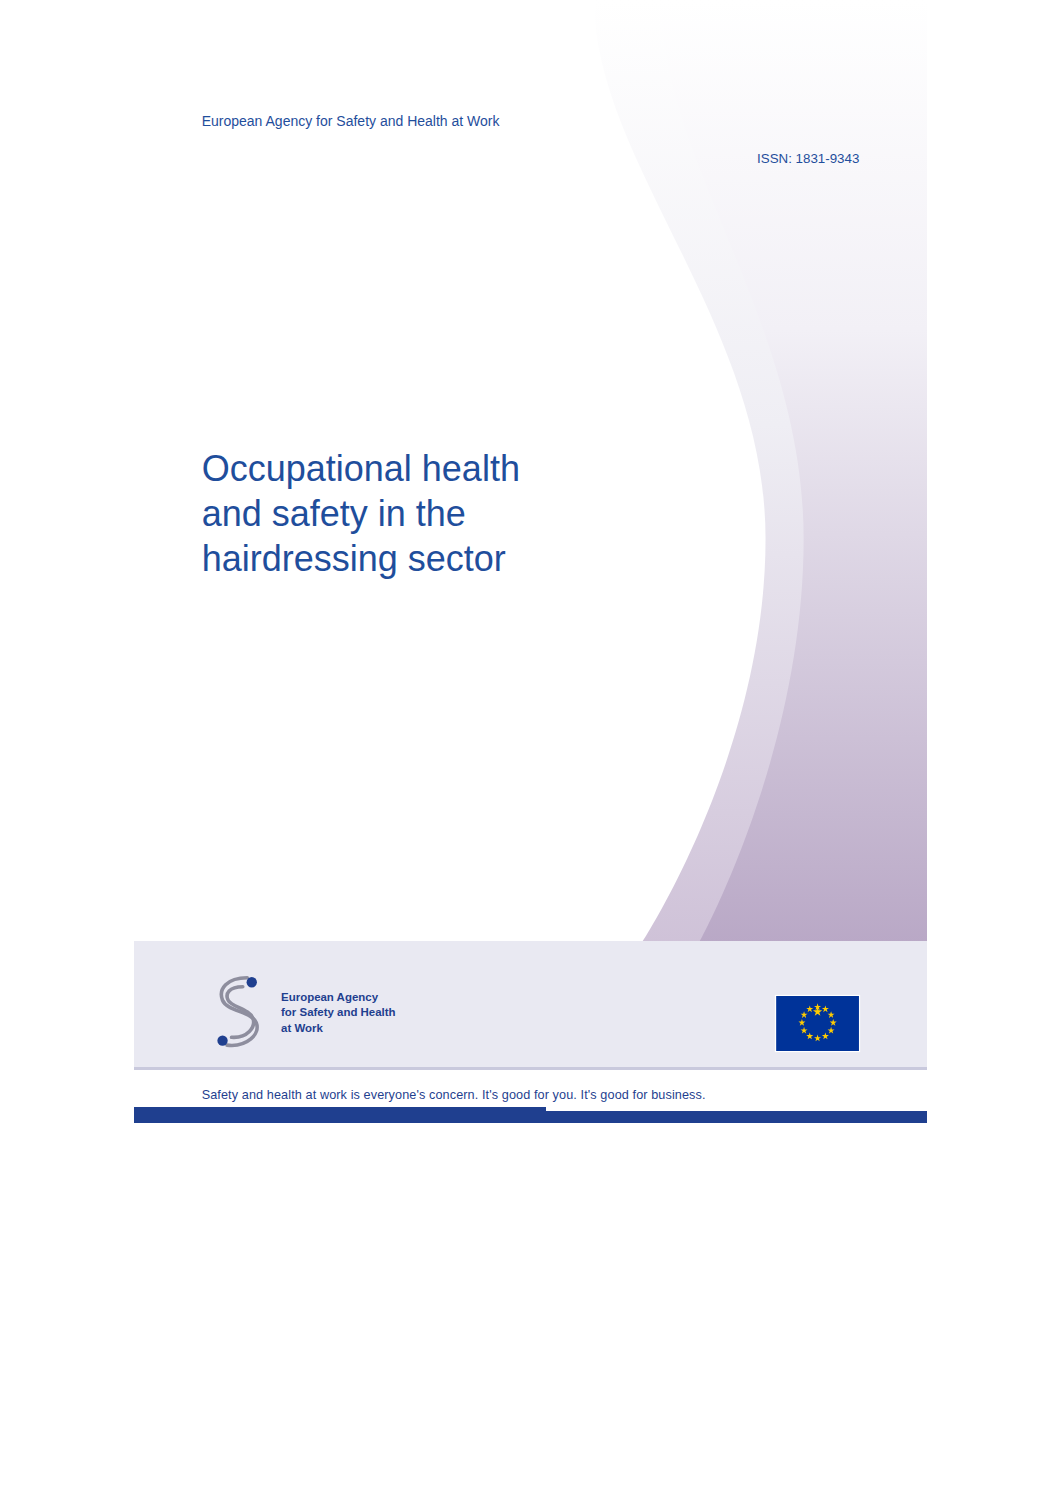European Agency for Safety and Health at Work
ISSN: 1831-9343
Occupational health and safety in the hairdressing sector
European Agency
for Safety and Health
at Work
Safety and health at work is everyone's concern. It's good for you. It's good for business.